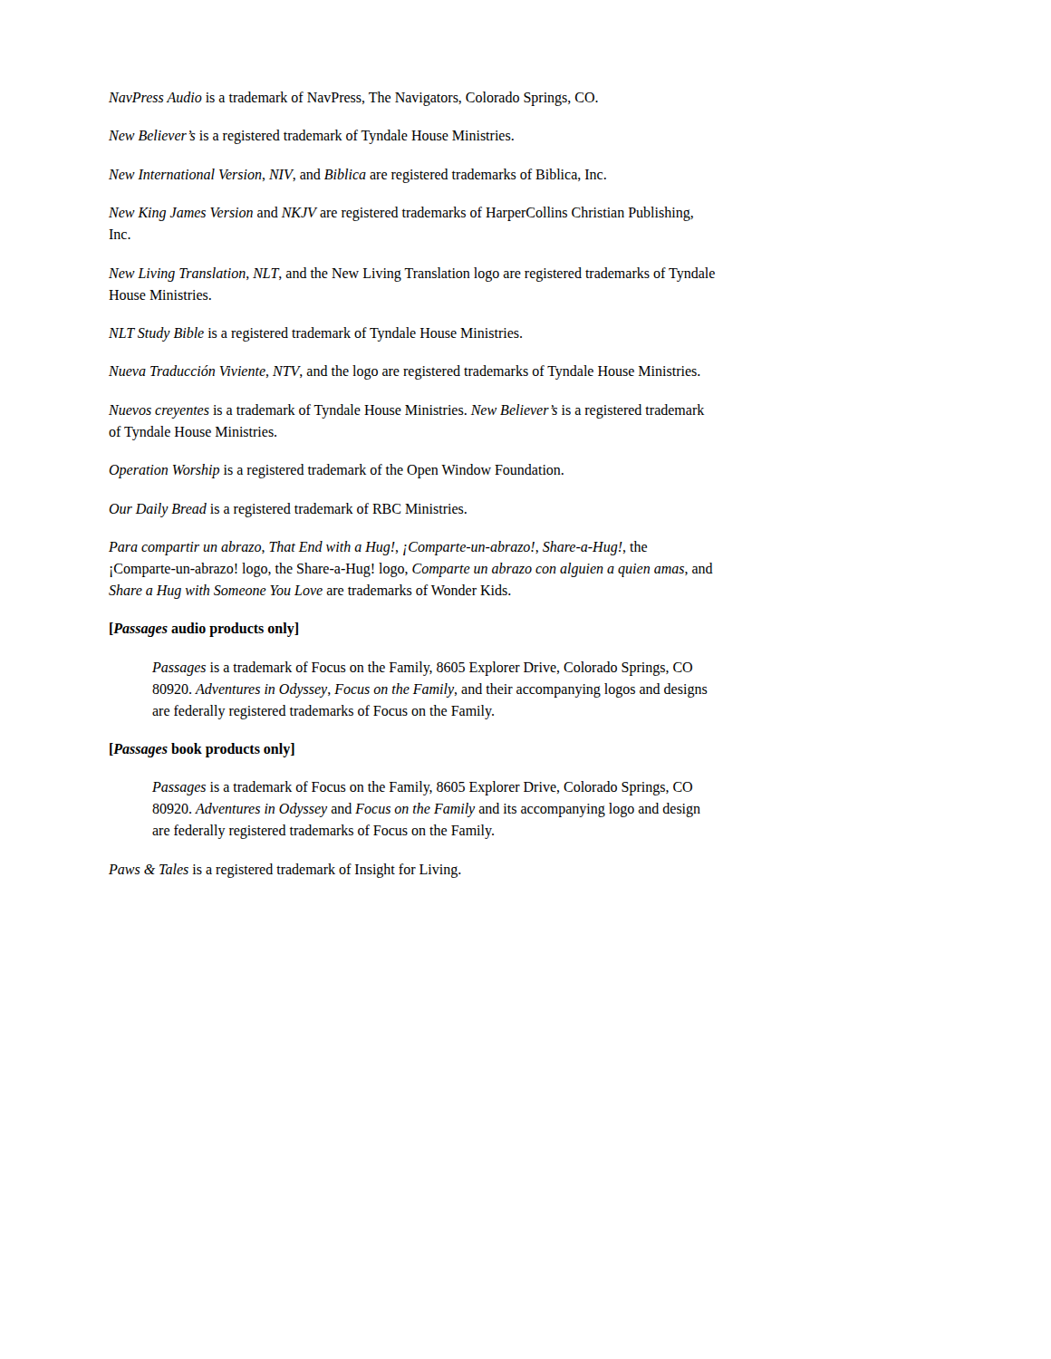NavPress Audio is a trademark of NavPress, The Navigators, Colorado Springs, CO.
New Believer’s is a registered trademark of Tyndale House Ministries.
New International Version, NIV, and Biblica are registered trademarks of Biblica, Inc.
New King James Version and NKJV are registered trademarks of HarperCollins Christian Publishing, Inc.
New Living Translation, NLT, and the New Living Translation logo are registered trademarks of Tyndale House Ministries.
NLT Study Bible is a registered trademark of Tyndale House Ministries.
Nueva Traducción Viviente, NTV, and the logo are registered trademarks of Tyndale House Ministries.
Nuevos creyentes is a trademark of Tyndale House Ministries. New Believer’s is a registered trademark of Tyndale House Ministries.
Operation Worship is a registered trademark of the Open Window Foundation.
Our Daily Bread is a registered trademark of RBC Ministries.
Para compartir un abrazo, That End with a Hug!, ¡Comparte-un-abrazo!, Share-a-Hug!, the ¡Comparte-un-abrazo! logo, the Share-a-Hug! logo, Comparte un abrazo con alguien a quien amas, and Share a Hug with Someone You Love are trademarks of Wonder Kids.
[Passages audio products only]
Passages is a trademark of Focus on the Family, 8605 Explorer Drive, Colorado Springs, CO 80920. Adventures in Odyssey, Focus on the Family, and their accompanying logos and designs are federally registered trademarks of Focus on the Family.
[Passages book products only]
Passages is a trademark of Focus on the Family, 8605 Explorer Drive, Colorado Springs, CO 80920. Adventures in Odyssey and Focus on the Family and its accompanying logo and design are federally registered trademarks of Focus on the Family.
Paws & Tales is a registered trademark of Insight for Living.